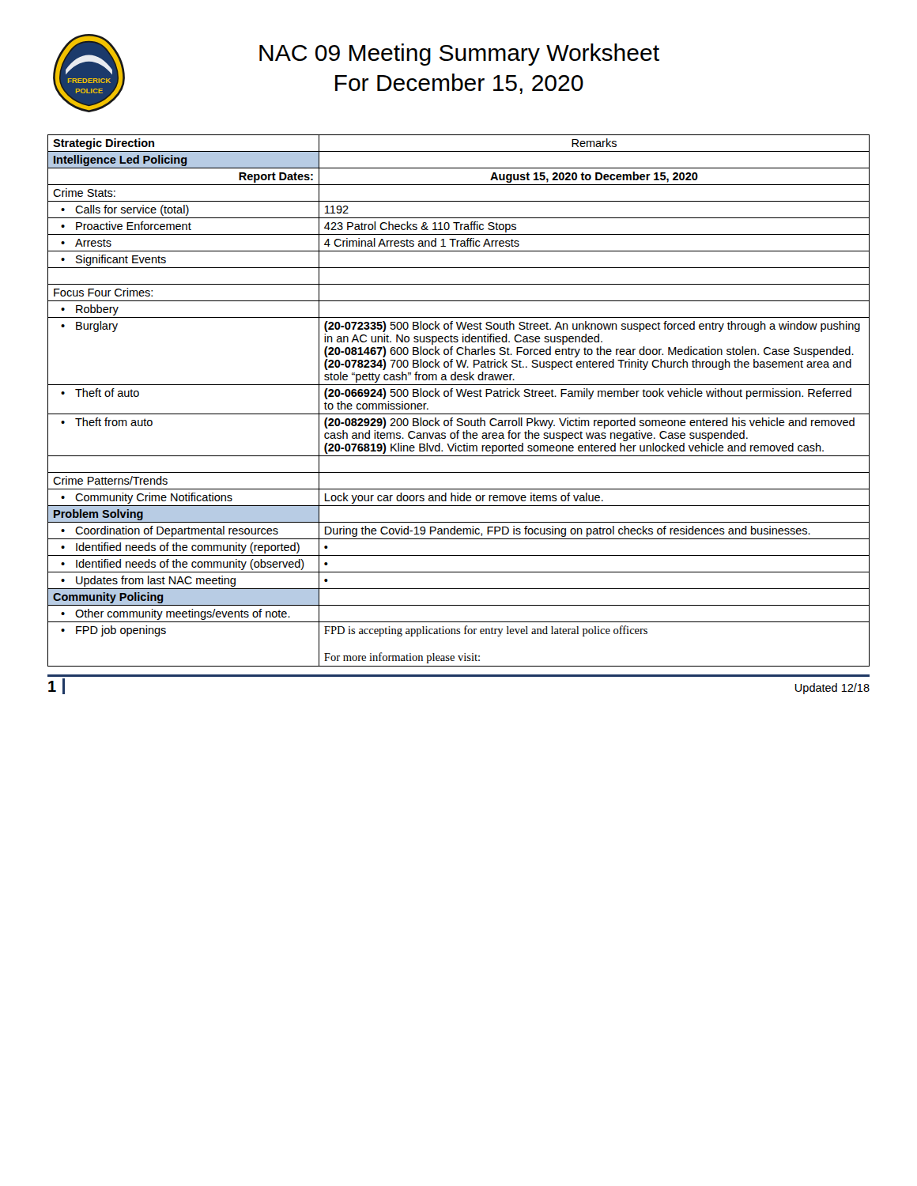FREDERICK POLICE
NAC 09 Meeting Summary Worksheet
For December 15, 2020
| Strategic Direction | Remarks |
| Intelligence Led Policing | |
| Report Dates: | August 15, 2020 to December 15, 2020 |
| Crime Stats: | |
| Calls for service (total) | 1192 |
| Proactive Enforcement | 423 Patrol Checks & 110 Traffic Stops |
| Arrests | 4 Criminal Arrests and 1 Traffic Arrests |
| Significant Events | |
| Focus Four Crimes: | |
| Robbery | |
| Burglary | (20-072335) 500 Block of West South Street. An unknown suspect forced entry through a window pushing in an AC unit. No suspects identified. Case suspended. (20-081467) 600 Block of Charles St. Forced entry to the rear door. Medication stolen. Case Suspended. (20-078234) 700 Block of W. Patrick St.. Suspect entered Trinity Church through the basement area and stole “petty cash” from a desk drawer. |
| Theft of auto | (20-066924) 500 Block of West Patrick Street. Family member took vehicle without permission. Referred to the commissioner. |
| Theft from auto | (20-082929) 200 Block of South Carroll Pkwy. Victim reported someone entered his vehicle and removed cash and items. Canvas of the area for the suspect was negative. Case suspended. (20-076819) Kline Blvd. Victim reported someone entered her unlocked vehicle and removed cash. |
| Crime Patterns/Trends | |
| Community Crime Notifications | Lock your car doors and hide or remove items of value. |
| Problem Solving | |
| Coordination of Departmental resources | During the Covid-19 Pandemic, FPD is focusing on patrol checks of residences and businesses. |
| Identified needs of the community (reported) | |
| Identified needs of the community (observed) | |
| Updates from last NAC meeting | |
| Community Policing | |
| Other community meetings/events of note. | |
| FPD job openings | FPD is accepting applications for entry level and lateral police officers For more information please visit: |
1
Updated 12/18